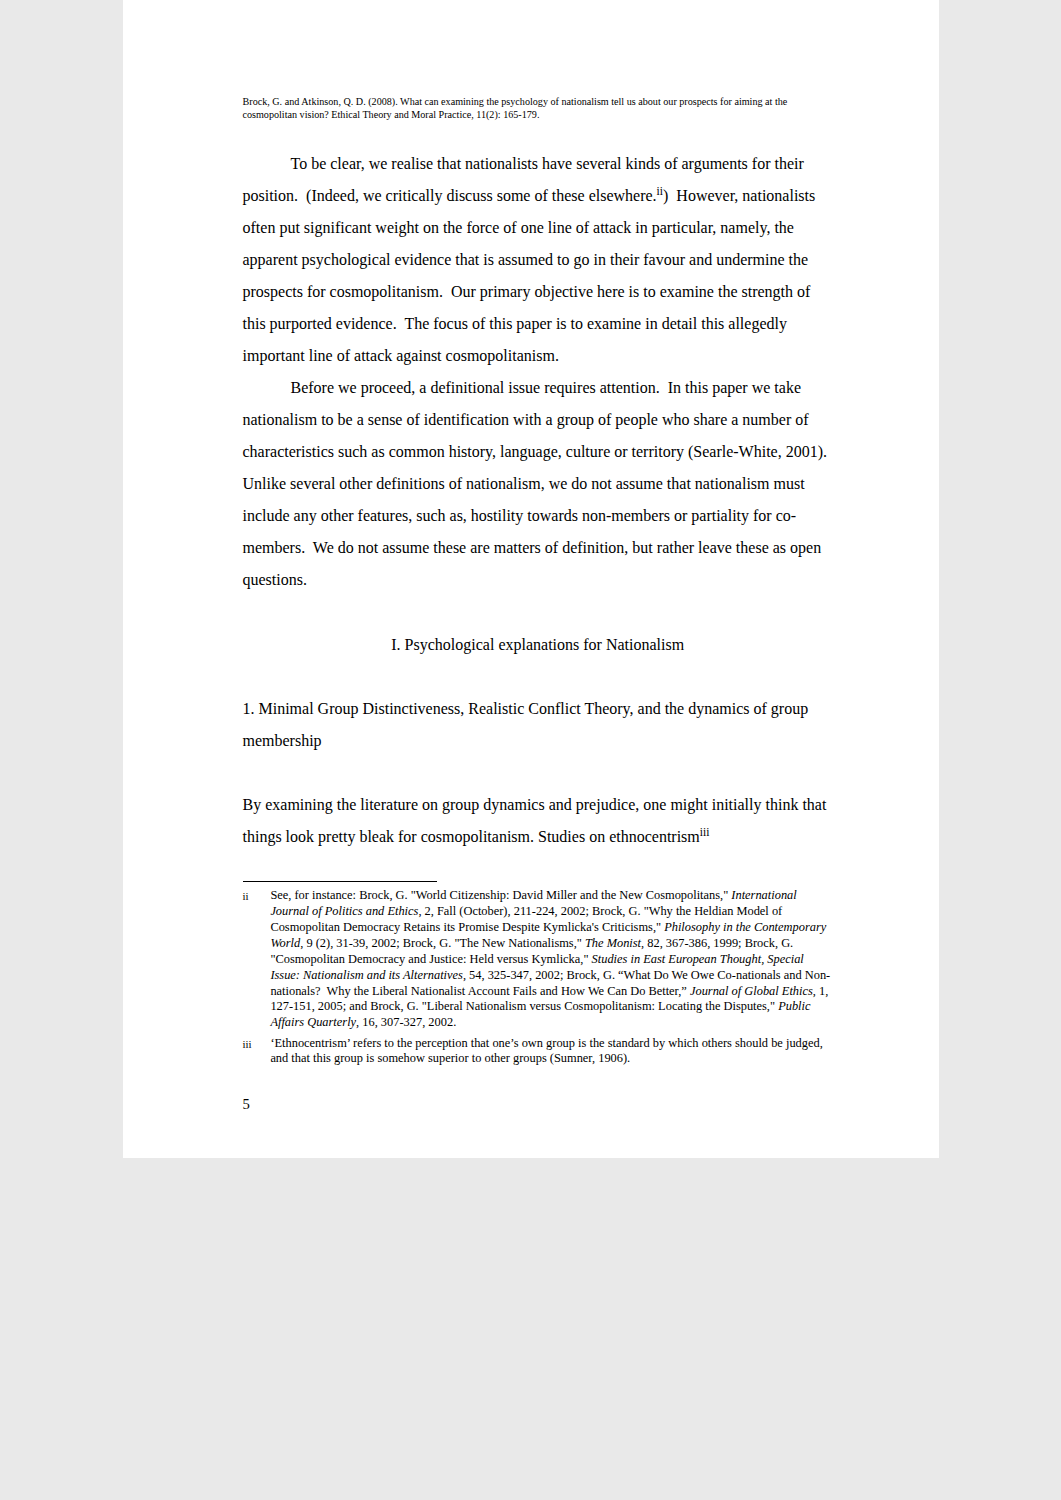Brock, G. and Atkinson, Q. D. (2008). What can examining the psychology of nationalism tell us about our prospects for aiming at the cosmopolitan vision? Ethical Theory and Moral Practice, 11(2): 165-179.
To be clear, we realise that nationalists have several kinds of arguments for their position. (Indeed, we critically discuss some of these elsewhere.ii) However, nationalists often put significant weight on the force of one line of attack in particular, namely, the apparent psychological evidence that is assumed to go in their favour and undermine the prospects for cosmopolitanism. Our primary objective here is to examine the strength of this purported evidence. The focus of this paper is to examine in detail this allegedly important line of attack against cosmopolitanism.
Before we proceed, a definitional issue requires attention. In this paper we take nationalism to be a sense of identification with a group of people who share a number of characteristics such as common history, language, culture or territory (Searle-White, 2001). Unlike several other definitions of nationalism, we do not assume that nationalism must include any other features, such as, hostility towards non-members or partiality for co-members. We do not assume these are matters of definition, but rather leave these as open questions.
I. Psychological explanations for Nationalism
1. Minimal Group Distinctiveness, Realistic Conflict Theory, and the dynamics of group membership
By examining the literature on group dynamics and prejudice, one might initially think that things look pretty bleak for cosmopolitanism. Studies on ethnocentrismiii
ii
See, for instance: Brock, G. "World Citizenship: David Miller and the New Cosmopolitans," International Journal of Politics and Ethics, 2, Fall (October), 211-224, 2002; Brock, G. "Why the Heldian Model of Cosmopolitan Democracy Retains its Promise Despite Kymlicka's Criticisms," Philosophy in the Contemporary World, 9 (2), 31-39, 2002; Brock, G. "The New Nationalisms," The Monist, 82, 367-386, 1999; Brock, G. "Cosmopolitan Democracy and Justice: Held versus Kymlicka," Studies in East European Thought, Special Issue: Nationalism and its Alternatives, 54, 325-347, 2002; Brock, G. “What Do We Owe Co-nationals and Non-nationals? Why the Liberal Nationalist Account Fails and How We Can Do Better,” Journal of Global Ethics, 1, 127-151, 2005; and Brock, G. "Liberal Nationalism versus Cosmopolitanism: Locating the Disputes," Public Affairs Quarterly, 16, 307-327, 2002.
iii
‘Ethnocentrism’ refers to the perception that one’s own group is the standard by which others should be judged, and that this group is somehow superior to other groups (Sumner, 1906).
5